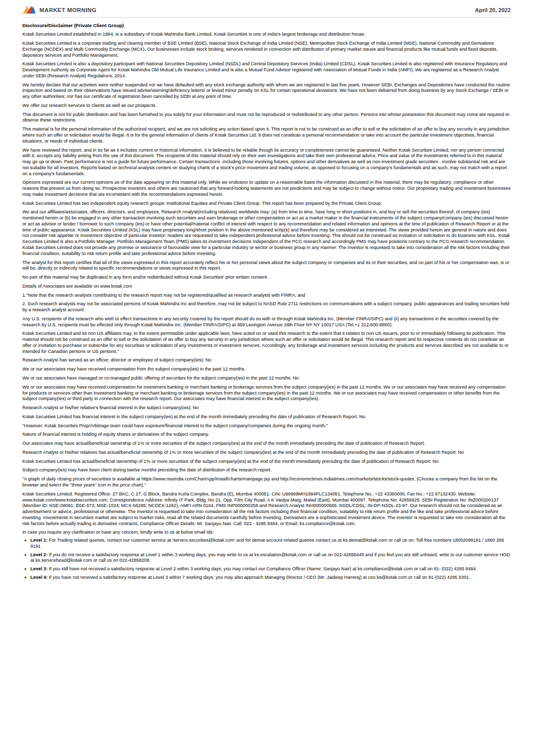Market Morning
April 20, 2022
Disclosure/Disclaimer (Private Client Group)
Kotak Securities Limited established in 1994, is a subsidiary of Kotak Mahindra Bank Limited. Kotak Securities is one of India's largest brokerage and distribution house.
Kotak Securities Limited is a corporate trading and clearing member of BSE Limited (BSE), National Stock Exchange of India Limited (NSE), Metropolitan Stock Exchange of India Limited (MSE), National Commodity and Derivatives Exchange (NCDEX) and Multi Commodity Exchange (MCX). Our businesses include stock broking, services rendered in connection with distribution of primary market issues and financial products like mutual funds and fixed deposits, depository services and Portfolio Management.
Kotak Securities Limited is also a depository participant with National Securities Depository Limited (NSDL) and Central Depository Services (India) Limited (CDSL). Kotak Securities Limited is also registered with Insurance Regulatory and Development Authority as Corporate Agent for Kotak Mahindra Old Mutual Life Insurance Limited and is also a Mutual Fund Advisor registered with Association of Mutual Funds in India (AMFI). We are registered as a Research Analyst under SEBI (Research Analyst) Regulations, 2014.
We hereby declare that our activities were neither suspended nor we have defaulted with any stock exchange authority with whom we are registered in last five years. However SEBI, Exchanges and Depositories have conducted the routine inspection and based on their observations have issued advise/warning/deficiency letters/ or levied minor penalty on KSL for certain operational deviations. We have not been debarred from doing business by any Stock Exchange / SEBI or any other authorities; nor has our certificate of registration been cancelled by SEBI at any point of time.
We offer our research services to clients as well as our prospects.
This document is not for public distribution and has been furnished to you solely for your information and must not be reproduced or redistributed to any other person. Persons into whose possession this document may come are required to observe these restrictions.
This material is for the personal information of the authorized recipient, and we are not soliciting any action based upon it. This report is not to be construed as an offer to sell or the solicitation of an offer to buy any security in any jurisdiction where such an offer or solicitation would be illegal. It is for the general information of clients of Kotak Securities Ltd. It does not constitute a personal recommendation or take into account the particular investment objectives, financial situations, or needs of individual clients.
We have reviewed the report, and in so far as it includes current or historical information, it is believed to be reliable though its accuracy or completeness cannot be guaranteed. Neither Kotak Securities Limited, nor any person connected with it, accepts any liability arising from the use of this document. The recipients of this material should rely on their own investigations and take their own professional advice. Price and value of the investments referred to in this material may go up or down. Past performance is not a guide for future performance. Certain transactions -including those involving futures, options and other derivatives as well as non-investment grade securities - involve substantial risk and are not suitable for all investors. Reports based on technical analysis centers on studying charts of a stock's price movement and trading volume, as opposed to focusing on a company's fundamentals and as such, may not match with a report on a company's fundamentals.
Opinions expressed are our current opinions as of the date appearing on this material only. While we endeavor to update on a reasonable basis the information discussed in this material, there may be regulatory, compliance or other reasons that prevent us from doing so. Prospective investors and others are cautioned that any forward-looking statements are not predictions and may be subject to change without notice. Our proprietary trading and investment businesses may make investment decisions that are inconsistent with the recommendations expressed herein.
Kotak Securities Limited has two independent equity research groups: Institutional Equities and Private Client Group. This report has been prepared by the Private Client Group.
We and our affiliates/associates, officers, directors, and employees, Research Analyst(including relatives) worldwide may: (a) from time to time, have long or short positions in, and buy or sell the securities thereof, of company (ies) mentioned herein or (b) be engaged in any other transaction involving such securities and earn brokerage or other compensation or act as a market maker in the financial instruments of the subject company/company (ies) discussed herein or act as advisor or lender / borrower to such company (ies) or have other potential/material conflict of interest with respect to any recommendation and related information and opinions at the time of publication of Research Report or at the time of public appearance. Kotak Securities Limited (KSL) may have proprietary long/short position in the above mentioned scrip(s) and therefore may be considered as interested. The views provided herein are general in nature and does not consider risk appetite or investment objective of particular investor; readers are requested to take independent professional advice before investing. This should not be construed as invitation or solicitation to do business with KSL. Kotak Securities Limited is also a Portfolio Manager. Portfolio Management Team (PMS) takes its investment decisions independent of the PCG research and accordingly PMS may have positions contrary to the PCG research recommendation. Kotak Securities Limited does not provide any promise or assurance of favourable view for a particular industry or sector or business group in any manner. The investor is requested to take into consideration all the risk factors including their financial condition, suitability to risk return profile and take professional advice before investing.
The analyst for this report certifies that all of the views expressed in this report accurately reflect his or her personal views about the subject company or companies and its or their securities, and no part of his or her compensation was, is or will be, directly or indirectly related to specific recommendations or views expressed in this report.
No part of this material may be duplicated in any form and/or redistributed without Kotak Securities' prior written consent.
Details of Associates are available on www.kotak.com
1."Note that the research analysts contributing to the research report may not be registered/qualified as research analysts with FINRA; and
2. Such research analysts may not be associated persons of Kotak Mahindra Inc and therefore, may not be subject to NASD Rule 2711 restrictions on communications with a subject company, public appearances and trading securities held by a research analyst account
Any U.S. recipients of the research who wish to effect transactions in any security covered by the report should do so with or through Kotak Mahindra Inc. (Member FINRA/SIPC) and (ii) any transactions in the securities covered by the research by U.S. recipients must be effected only through Kotak Mahindra Inc. (Member FINRA/SIPC) at 369 Lexington Avenue 28th Floor NY NY 10017 USA (Tel:+1 212-600-8850).
Kotak Securities Limited and its non US affiliates may, to the extent permissible under applicable laws, have acted on or used this research to the extent that it relates to non US issuers, prior to or immediately following its publication. This material should not be construed as an offer to sell or the solicitation of an offer to buy any security in any jurisdiction where such an offer or solicitation would be illegal. This research report and its respective contents do not constitute an offer or invitation to purchase or subscribe for any securities or solicitation of any investments or investment services. Accordingly, any brokerage and investment services including the products and services described are not available to or intended for Canadian persons or US persons."
Research Analyst has served as an officer, director or employee of subject company(ies): No
We or our associates may have received compensation from the subject company(ies) in the past 12 months.
We or our associates have managed or co-managed public offering of securities for the subject company(ies) in the past 12 months: No
We or our associates may have received compensation for investment banking or merchant banking or brokerage services from the subject company(ies) in the past 12 months. We or our associates may have received any compensation for products or services other than investment banking or merchant banking or brokerage services from the subject company(ies) in the past 12 months. We or our associates may have received compensation or other benefits from the subject company(ies) or third party in connection with the research report. Our associates may have financial interest in the subject company(ies).
Research Analyst or his/her relative's financial interest in the subject company(ies): No
Kotak Securities Limited has financial interest in the subject company(ies) at the end of the month immediately preceding the date of publication of Research Report: No
"However, Kotak Securities Prop/Arbitrage team could have exposure/financial interest to the subject company/companies during the ongoing month."
Nature of financial interest is holding of equity shares or derivatives of the subject company.
Our associates may have actual/beneficial ownership of 1% or more securities of the subject company(ies) at the end of the month immediately preceding the date of publication of Research Report.
Research Analyst or his/her relatives has actual/beneficial ownership of 1% or more securities of the subject company(ies) at the end of the month immediately preceding the date of publication of Research Report: No
Kotak Securities Limited has actual/beneficial ownership of 1% or more securities of the subject company(ies) at the end of the month immediately preceding the date of publication of Research Report: No
Subject company(ies) may have been client during twelve months preceding the date of distribution of the research report.
"A graph of daily closing prices of securities is available at https://www.nseindia.com/ChartApp/install/charts/mainpage.jsp and http://economictimes.indiatimes.com/markets/stocks/stock-quotes. (Choose a company from the list on the browser and select the "three years" icon in the price chart)."
Kotak Securities Limited. Registered Office: 27 BKC, C 27, G Block, Bandra Kurla Complex, Bandra (E), Mumbai 400051. CIN: U99999MH1994PLC134051, Telephone No.: +22 43360000, Fax No.: +22 67132430. Website: www.kotak.com/www.kotaksecurities.com. Correspondence Address: Infinity IT Park, Bldg. No 21, Opp. Film City Road, A K Vaidya Marg, Malad (East), Mumbai 400097. Telephone No: 42856825. SEBI Registration No: INZ000200137 (Member ID: NSE-08081; BSE-673; MSE-1024; MCX-56285; NCDEX-1262), AMFI ARN 0164, PMS INP000000258 and Research Analyst INH000000586. NSDL/CDSL: IN-DP-NSDL-23-97. Our research should not be considered as an advertisement or advice, professional or otherwise. The investor is requested to take into consideration all the risk factors including their financial condition, suitability to risk return profile and the like and take professional advice before investing. Investments in securities market are subject to market risks, read all the related documents carefully before investing. Derivatives are a sophisticated investment device. The investor is requested to take into consideration all the risk factors before actually trading in derivative contracts. Compliance Officer Details: Mr. Sanjayu Nair. Call: 022 - 4285 8484, or Email: ks.compliance@kotak.com.
In case you require any clarification or have any concern, kindly write to us at below email ids:
Level 1: For Trading related queries, contact our customer service at 'service.securities@kotak.com' and for demat account related queries contact us at ks.demat@kotak.com or call us on: Toll free numbers 18002099191 / 1860 266 9191
Level 2: If you do not receive a satisfactory response at Level 1 within 3 working days, you may write to us at ks.escalation@kotak.com or call us on 022-42858445 and if you feel you are still unheard, write to our customer service HOD at ks.servicehead@kotak.com or call us on 022-42858208.
Level 3: If you still have not received a satisfactory response at Level 2 within 3 working days, you may contact our Compliance Officer (Name: Sanjayu Nair) at ks.compliance@kotak.com or call on 91- (022) 4285 8484.
Level 4: If you have not received a satisfactory response at Level 3 within 7 working days, you may also approach Managing Director / CEO (Mr. Jaideep Hansraj) at ceo.ks@kotak.com or call on 91-(022) 4285 8301.